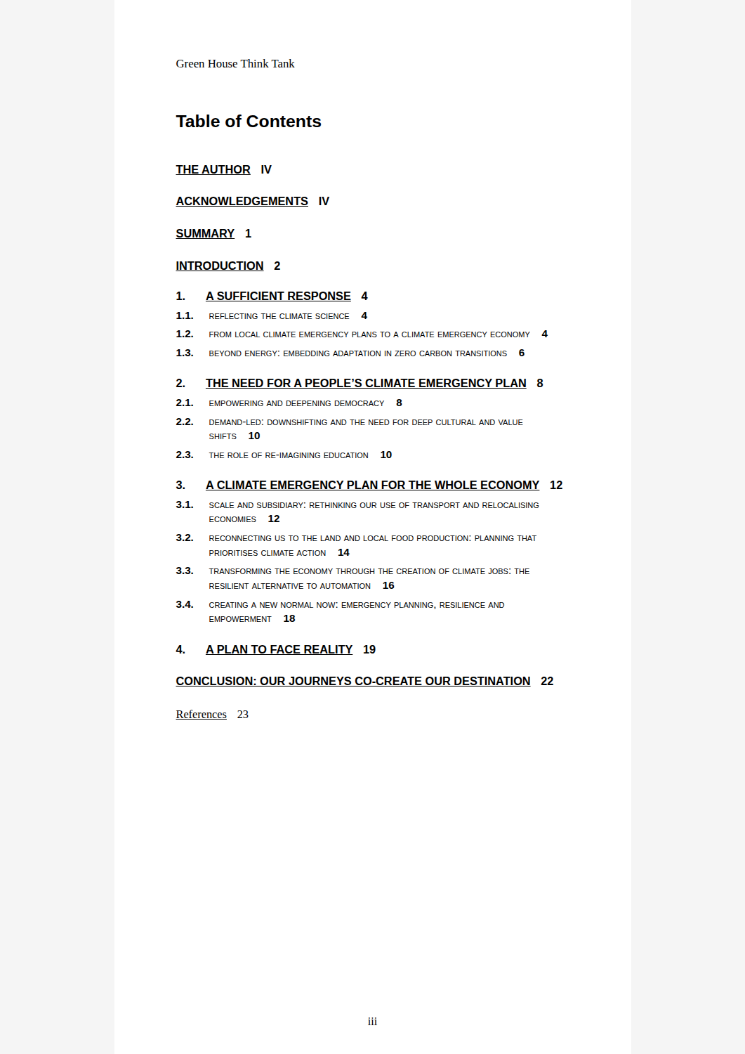Green House Think Tank
Table of Contents
THE AUTHOR IV
ACKNOWLEDGEMENTS IV
SUMMARY 1
INTRODUCTION 2
1. A SUFFICIENT RESPONSE 4
1.1. Reflecting the Climate Science4
1.2. From Local Climate Emergency Plans to a Climate Emergency Economy4
1.3. Beyond Energy: Embedding Adaptation in Zero Carbon Transitions6
2. THE NEED FOR A PEOPLE’S CLIMATE EMERGENCY PLAN 8
2.1. Empowering and Deepening Democracy8
2.2. Demand-led: Downshifting and the Need for Deep Cultural and Value Shifts10
2.3. The Role of Re-imagining Education10
3. A CLIMATE EMERGENCY PLAN FOR THE WHOLE ECONOMY 12
3.1. Scale and Subsidiary: Rethinking our Use of Transport and Relocalising Economies12
3.2. Reconnecting us to the Land and Local Food Production: Planning that Prioritises Climate Action14
3.3. Transforming the Economy Through the Creation of Climate Jobs: The Resilient Alternative to Automation16
3.4. Creating a New Normal Now: Emergency Planning, Resilience and Empowerment18
4. A PLAN TO FACE REALITY 19
CONCLUSION: OUR JOURNEYS CO-CREATE OUR DESTINATION 22
References 23
iii